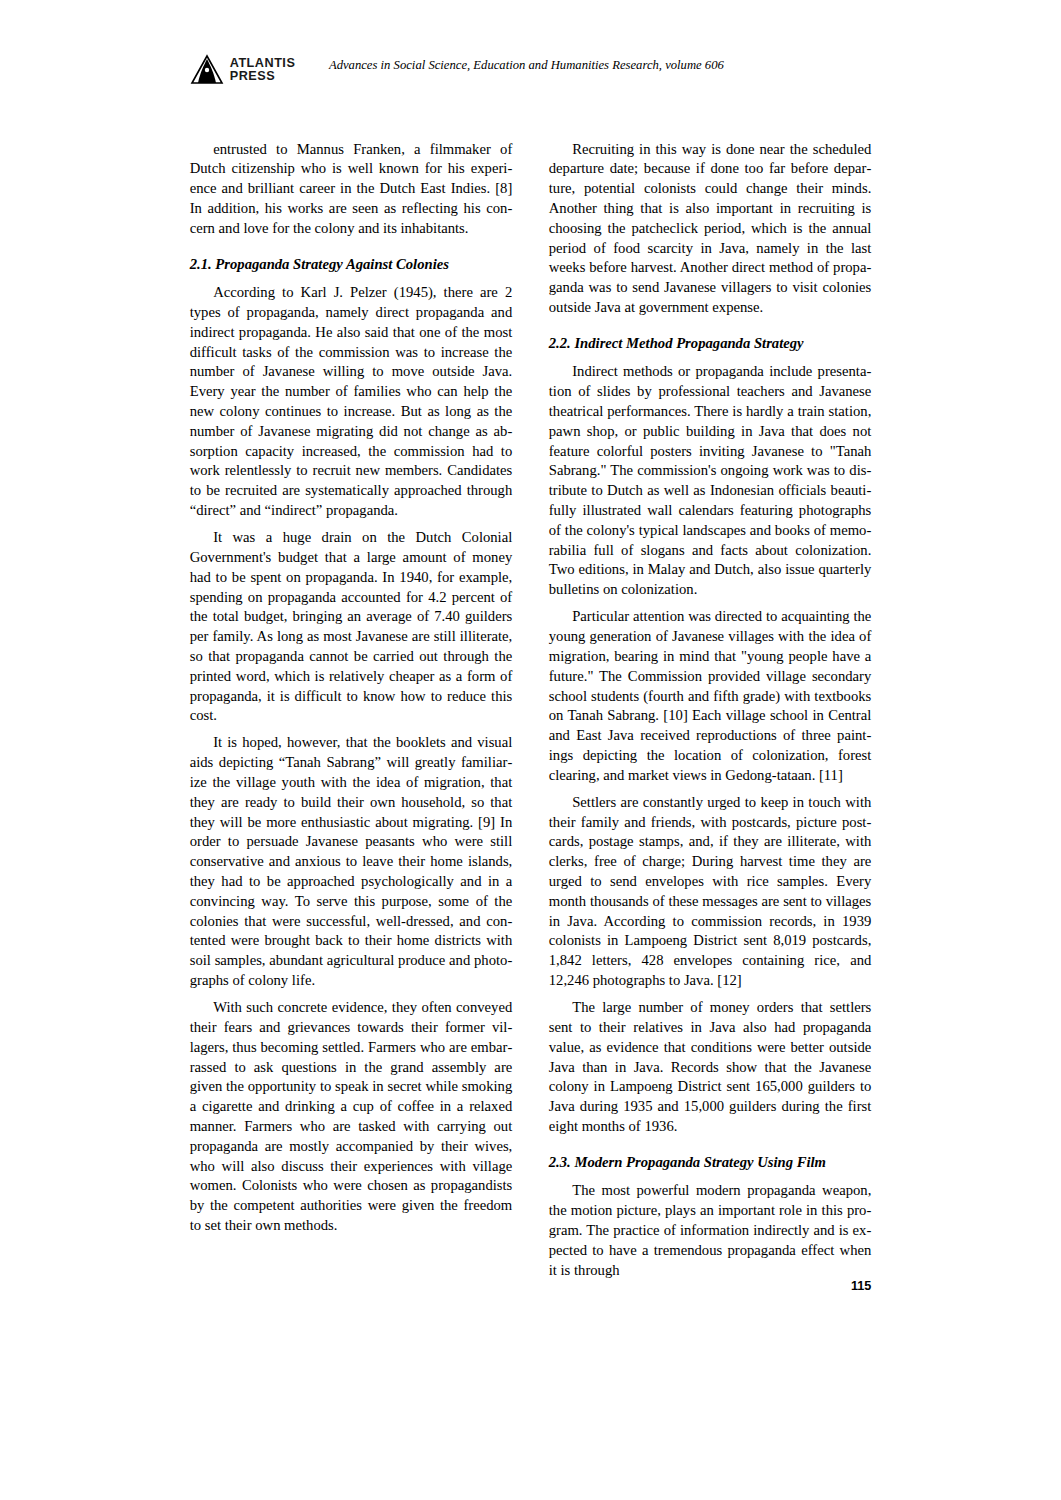ATLANTIS
PRESS
Advances in Social Science, Education and Humanities Research, volume 606
entrusted to Mannus Franken, a filmmaker of Dutch citizenship who is well known for his experience and brilliant career in the Dutch East Indies. [8] In addition, his works are seen as reflecting his concern and love for the colony and its inhabitants.
2.1. Propaganda Strategy Against Colonies
According to Karl J. Pelzer (1945), there are 2 types of propaganda, namely direct propaganda and indirect propaganda. He also said that one of the most difficult tasks of the commission was to increase the number of Javanese willing to move outside Java. Every year the number of families who can help the new colony continues to increase. But as long as the number of Javanese migrating did not change as absorption capacity increased, the commission had to work relentlessly to recruit new members. Candidates to be recruited are systematically approached through “direct” and “indirect” propaganda.
It was a huge drain on the Dutch Colonial Government's budget that a large amount of money had to be spent on propaganda. In 1940, for example, spending on propaganda accounted for 4.2 percent of the total budget, bringing an average of 7.40 guilders per family. As long as most Javanese are still illiterate, so that propaganda cannot be carried out through the printed word, which is relatively cheaper as a form of propaganda, it is difficult to know how to reduce this cost.
It is hoped, however, that the booklets and visual aids depicting “Tanah Sabrang” will greatly familiarize the village youth with the idea of migration, that they are ready to build their own household, so that they will be more enthusiastic about migrating. [9] In order to persuade Javanese peasants who were still conservative and anxious to leave their home islands, they had to be approached psychologically and in a convincing way. To serve this purpose, some of the colonies that were successful, well-dressed, and contented were brought back to their home districts with soil samples, abundant agricultural produce and photographs of colony life.
With such concrete evidence, they often conveyed their fears and grievances towards their former villagers, thus becoming settled. Farmers who are embarrassed to ask questions in the grand assembly are given the opportunity to speak in secret while smoking a cigarette and drinking a cup of coffee in a relaxed manner. Farmers who are tasked with carrying out propaganda are mostly accompanied by their wives, who will also discuss their experiences with village women. Colonists who were chosen as propagandists by the competent authorities were given the freedom to set their own methods.
Recruiting in this way is done near the scheduled departure date; because if done too far before departure, potential colonists could change their minds. Another thing that is also important in recruiting is choosing the patcheclick period, which is the annual period of food scarcity in Java, namely in the last weeks before harvest. Another direct method of propaganda was to send Javanese villagers to visit colonies outside Java at government expense.
2.2. Indirect Method Propaganda Strategy
Indirect methods or propaganda include presentation of slides by professional teachers and Javanese theatrical performances. There is hardly a train station, pawn shop, or public building in Java that does not feature colorful posters inviting Javanese to "Tanah Sabrang." The commission's ongoing work was to distribute to Dutch as well as Indonesian officials beautifully illustrated wall calendars featuring photographs of the colony's typical landscapes and books of memorabilia full of slogans and facts about colonization. Two editions, in Malay and Dutch, also issue quarterly bulletins on colonization.
Particular attention was directed to acquainting the young generation of Javanese villages with the idea of migration, bearing in mind that "young people have a future." The Commission provided village secondary school students (fourth and fifth grade) with textbooks on Tanah Sabrang. [10] Each village school in Central and East Java received reproductions of three paintings depicting the location of colonization, forest clearing, and market views in Gedong-tataan. [11]
Settlers are constantly urged to keep in touch with their family and friends, with postcards, picture postcards, postage stamps, and, if they are illiterate, with clerks, free of charge; During harvest time they are urged to send envelopes with rice samples. Every month thousands of these messages are sent to villages in Java. According to commission records, in 1939 colonists in Lampoeng District sent 8,019 postcards, 1,842 letters, 428 envelopes containing rice, and 12,246 photographs to Java. [12]
The large number of money orders that settlers sent to their relatives in Java also had propaganda value, as evidence that conditions were better outside Java than in Java. Records show that the Javanese colony in Lampoeng District sent 165,000 guilders to Java during 1935 and 15,000 guilders during the first eight months of 1936.
2.3. Modern Propaganda Strategy Using Film
The most powerful modern propaganda weapon, the motion picture, plays an important role in this program. The practice of information indirectly and is expected to have a tremendous propaganda effect when it is through
115